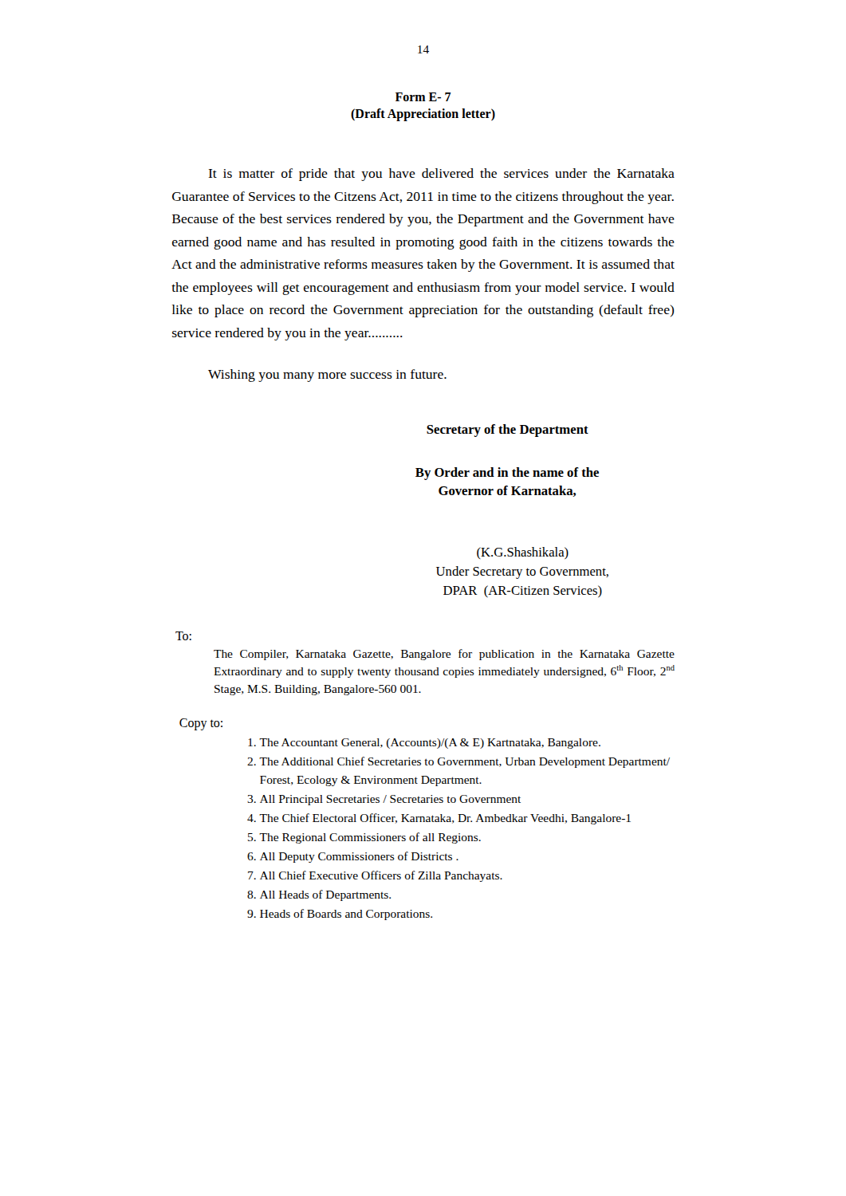14
Form E- 7
(Draft Appreciation letter)
It is matter of pride that you have delivered the services under the Karnataka Guarantee of Services to the Citzens Act, 2011 in time to the citizens throughout the year. Because of the best services rendered by you, the Department and the Government have earned good name and has resulted in promoting good faith in the citizens towards the Act and the administrative reforms measures taken by the Government. It is assumed that the employees will get encouragement and enthusiasm from your model service. I would like to place on record the Government appreciation for the outstanding (default free) service rendered by you in the year..........
Wishing you many more success in future.
Secretary of the Department
By Order and in the name of the
Governor of Karnataka,
(K.G.Shashikala)
Under Secretary to Government,
DPAR (AR-Citizen Services)
To:
The Compiler, Karnataka Gazette, Bangalore for publication in the Karnataka Gazette Extraordinary and to supply twenty thousand copies immediately undersigned, 6th Floor, 2nd Stage, M.S. Building, Bangalore-560 001.
Copy to:
The Accountant General, (Accounts)/(A & E) Kartnataka, Bangalore.
The Additional Chief Secretaries to Government, Urban Development Department/
Forest, Ecology & Environment Department.
All Principal Secretaries / Secretaries to Government
The Chief Electoral Officer, Karnataka, Dr. Ambedkar Veedhi, Bangalore-1
The Regional Commissioners of all Regions.
All Deputy Commissioners of Districts .
All Chief Executive Officers of Zilla Panchayats.
All Heads of Departments.
Heads of Boards and Corporations.